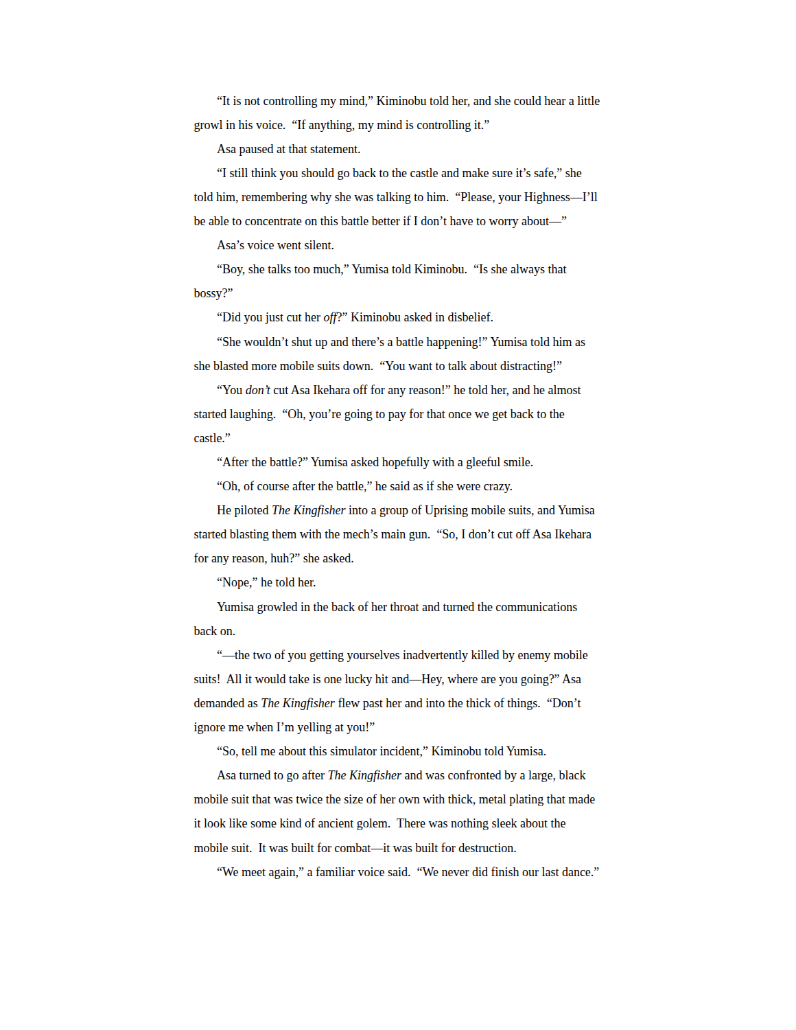“It is not controlling my mind,” Kiminobu told her, and she could hear a little growl in his voice. “If anything, my mind is controlling it.”
Asa paused at that statement.
“I still think you should go back to the castle and make sure it’s safe,” she told him, remembering why she was talking to him. “Please, your Highness—I’ll be able to concentrate on this battle better if I don’t have to worry about—”
Asa’s voice went silent.
“Boy, she talks too much,” Yumisa told Kiminobu. “Is she always that bossy?”
“Did you just cut her off?” Kiminobu asked in disbelief.
“She wouldn’t shut up and there’s a battle happening!” Yumisa told him as she blasted more mobile suits down. “You want to talk about distracting!”
“You don’t cut Asa Ikehara off for any reason!” he told her, and he almost started laughing. “Oh, you’re going to pay for that once we get back to the castle.”
“After the battle?” Yumisa asked hopefully with a gleeful smile.
“Oh, of course after the battle,” he said as if she were crazy.
He piloted The Kingfisher into a group of Uprising mobile suits, and Yumisa started blasting them with the mech’s main gun. “So, I don’t cut off Asa Ikehara for any reason, huh?” she asked.
“Nope,” he told her.
Yumisa growled in the back of her throat and turned the communications back on.
“—the two of you getting yourselves inadvertently killed by enemy mobile suits! All it would take is one lucky hit and—Hey, where are you going?” Asa demanded as The Kingfisher flew past her and into the thick of things. “Don’t ignore me when I’m yelling at you!”
“So, tell me about this simulator incident,” Kiminobu told Yumisa.
Asa turned to go after The Kingfisher and was confronted by a large, black mobile suit that was twice the size of her own with thick, metal plating that made it look like some kind of ancient golem. There was nothing sleek about the mobile suit. It was built for combat—it was built for destruction.
“We meet again,” a familiar voice said. “We never did finish our last dance.”